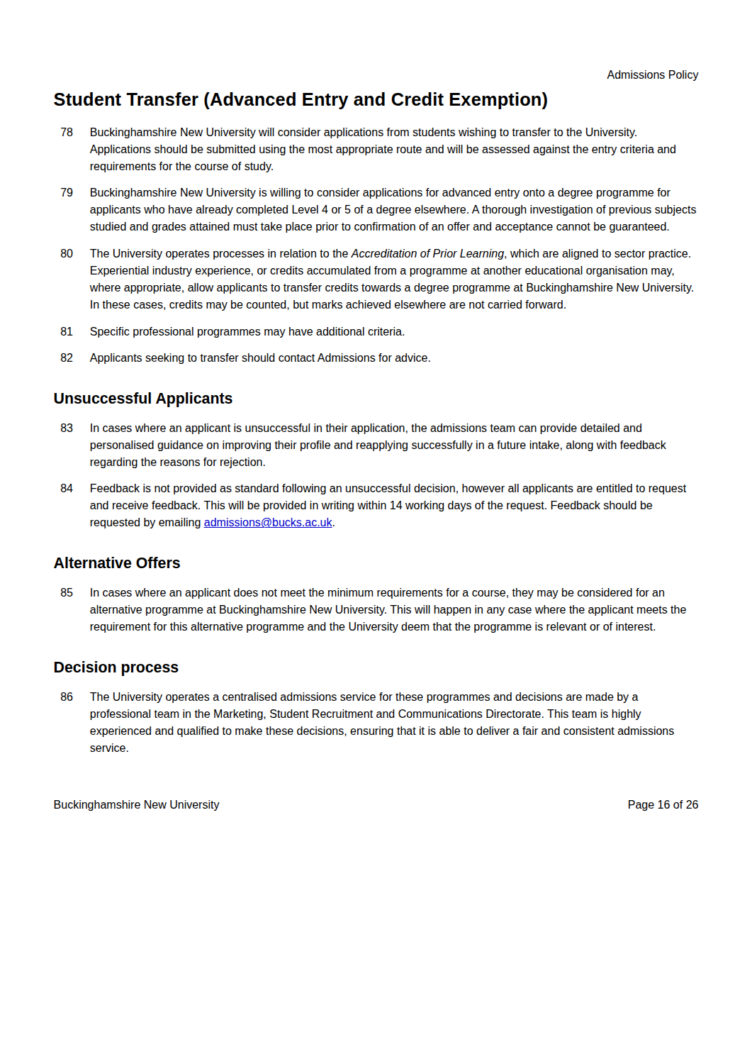Admissions Policy
Student Transfer (Advanced Entry and Credit Exemption)
78 Buckinghamshire New University will consider applications from students wishing to transfer to the University. Applications should be submitted using the most appropriate route and will be assessed against the entry criteria and requirements for the course of study.
79 Buckinghamshire New University is willing to consider applications for advanced entry onto a degree programme for applicants who have already completed Level 4 or 5 of a degree elsewhere. A thorough investigation of previous subjects studied and grades attained must take place prior to confirmation of an offer and acceptance cannot be guaranteed.
80 The University operates processes in relation to the Accreditation of Prior Learning, which are aligned to sector practice. Experiential industry experience, or credits accumulated from a programme at another educational organisation may, where appropriate, allow applicants to transfer credits towards a degree programme at Buckinghamshire New University. In these cases, credits may be counted, but marks achieved elsewhere are not carried forward.
81 Specific professional programmes may have additional criteria.
82 Applicants seeking to transfer should contact Admissions for advice.
Unsuccessful Applicants
83 In cases where an applicant is unsuccessful in their application, the admissions team can provide detailed and personalised guidance on improving their profile and reapplying successfully in a future intake, along with feedback regarding the reasons for rejection.
84 Feedback is not provided as standard following an unsuccessful decision, however all applicants are entitled to request and receive feedback. This will be provided in writing within 14 working days of the request. Feedback should be requested by emailing admissions@bucks.ac.uk.
Alternative Offers
85 In cases where an applicant does not meet the minimum requirements for a course, they may be considered for an alternative programme at Buckinghamshire New University. This will happen in any case where the applicant meets the requirement for this alternative programme and the University deem that the programme is relevant or of interest.
Decision process
86 The University operates a centralised admissions service for these programmes and decisions are made by a professional team in the Marketing, Student Recruitment and Communications Directorate. This team is highly experienced and qualified to make these decisions, ensuring that it is able to deliver a fair and consistent admissions service.
Buckinghamshire New University Page 16 of 26